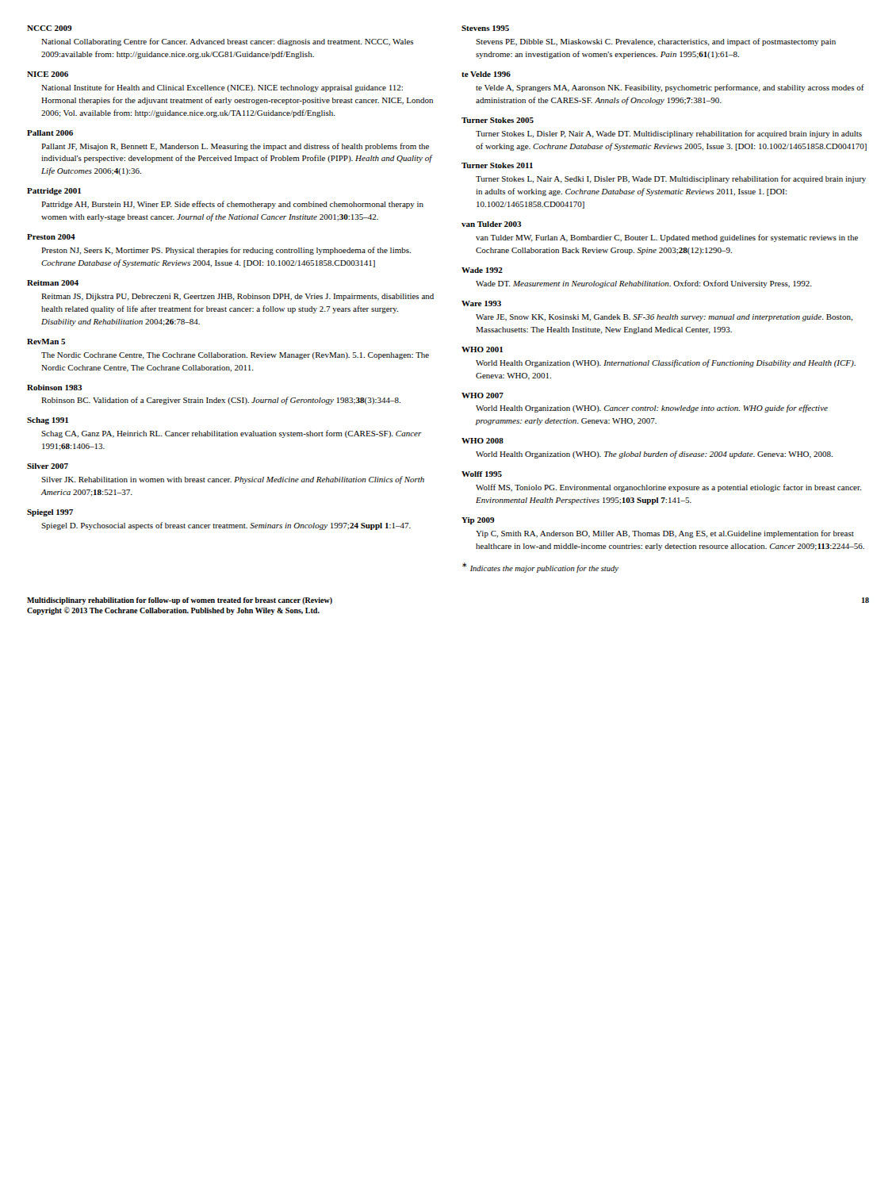NCCC 2009
National Collaborating Centre for Cancer. Advanced breast cancer: diagnosis and treatment. NCCC, Wales 2009:available from: http://guidance.nice.org.uk/CG81/Guidance/pdf/English.
NICE 2006
National Institute for Health and Clinical Excellence (NICE). NICE technology appraisal guidance 112: Hormonal therapies for the adjuvant treatment of early oestrogen-receptor-positive breast cancer. NICE, London 2006; Vol. available from: http://guidance.nice.org.uk/TA112/Guidance/pdf/English.
Pallant 2006
Pallant JF, Misajon R, Bennett E, Manderson L. Measuring the impact and distress of health problems from the individual's perspective: development of the Perceived Impact of Problem Profile (PIPP). Health and Quality of Life Outcomes 2006;4(1):36.
Pattridge 2001
Pattridge AH, Burstein HJ, Winer EP. Side effects of chemotherapy and combined chemohormonal therapy in women with early-stage breast cancer. Journal of the National Cancer Institute 2001;30:135–42.
Preston 2004
Preston NJ, Seers K, Mortimer PS. Physical therapies for reducing controlling lymphoedema of the limbs. Cochrane Database of Systematic Reviews 2004, Issue 4. [DOI: 10.1002/14651858.CD003141]
Reitman 2004
Reitman JS, Dijkstra PU, Debreczeni R, Geertzen JHB, Robinson DPH, de Vries J. Impairments, disabilities and health related quality of life after treatment for breast cancer: a follow up study 2.7 years after surgery. Disability and Rehabilitation 2004;26:78–84.
RevMan 5
The Nordic Cochrane Centre, The Cochrane Collaboration. Review Manager (RevMan). 5.1. Copenhagen: The Nordic Cochrane Centre, The Cochrane Collaboration, 2011.
Robinson 1983
Robinson BC. Validation of a Caregiver Strain Index (CSI). Journal of Gerontology 1983;38(3):344–8.
Schag 1991
Schag CA, Ganz PA, Heinrich RL. Cancer rehabilitation evaluation system-short form (CARES-SF). Cancer 1991;68:1406–13.
Silver 2007
Silver JK. Rehabilitation in women with breast cancer. Physical Medicine and Rehabilitation Clinics of North America 2007;18:521–37.
Spiegel 1997
Spiegel D. Psychosocial aspects of breast cancer treatment. Seminars in Oncology 1997;24 Suppl 1:1–47.
Stevens 1995
Stevens PE, Dibble SL, Miaskowski C. Prevalence, characteristics, and impact of postmastectomy pain syndrome: an investigation of women's experiences. Pain 1995;61(1):61–8.
te Velde 1996
te Velde A, Sprangers MA, Aaronson NK. Feasibility, psychometric performance, and stability across modes of administration of the CARES-SF. Annals of Oncology 1996;7:381–90.
Turner Stokes 2005
Turner Stokes L, Disler P, Nair A, Wade DT. Multidisciplinary rehabilitation for acquired brain injury in adults of working age. Cochrane Database of Systematic Reviews 2005, Issue 3. [DOI: 10.1002/14651858.CD004170]
Turner Stokes 2011
Turner Stokes L, Nair A, Sedki I, Disler PB, Wade DT. Multidisciplinary rehabilitation for acquired brain injury in adults of working age. Cochrane Database of Systematic Reviews 2011, Issue 1. [DOI: 10.1002/14651858.CD004170]
van Tulder 2003
van Tulder MW, Furlan A, Bombardier C, Bouter L. Updated method guidelines for systematic reviews in the Cochrane Collaboration Back Review Group. Spine 2003;28(12):1290–9.
Wade 1992
Wade DT. Measurement in Neurological Rehabilitation. Oxford: Oxford University Press, 1992.
Ware 1993
Ware JE, Snow KK, Kosinski M, Gandek B. SF-36 health survey: manual and interpretation guide. Boston, Massachusetts: The Health Institute, New England Medical Center, 1993.
WHO 2001
World Health Organization (WHO). International Classification of Functioning Disability and Health (ICF). Geneva: WHO, 2001.
WHO 2007
World Health Organization (WHO). Cancer control: knowledge into action. WHO guide for effective programmes: early detection. Geneva: WHO, 2007.
WHO 2008
World Health Organization (WHO). The global burden of disease: 2004 update. Geneva: WHO, 2008.
Wolff 1995
Wolff MS, Toniolo PG. Environmental organochlorine exposure as a potential etiologic factor in breast cancer. Environmental Health Perspectives 1995;103 Suppl 7:141–5.
Yip 2009
Yip C, Smith RA, Anderson BO, Miller AB, Thomas DB, Ang ES, et al.Guideline implementation for breast healthcare in low-and middle-income countries: early detection resource allocation. Cancer 2009;113:2244–56.
∗ Indicates the major publication for the study
18 Multidisciplinary rehabilitation for follow-up of women treated for breast cancer (Review) Copyright © 2013 The Cochrane Collaboration. Published by John Wiley & Sons, Ltd.